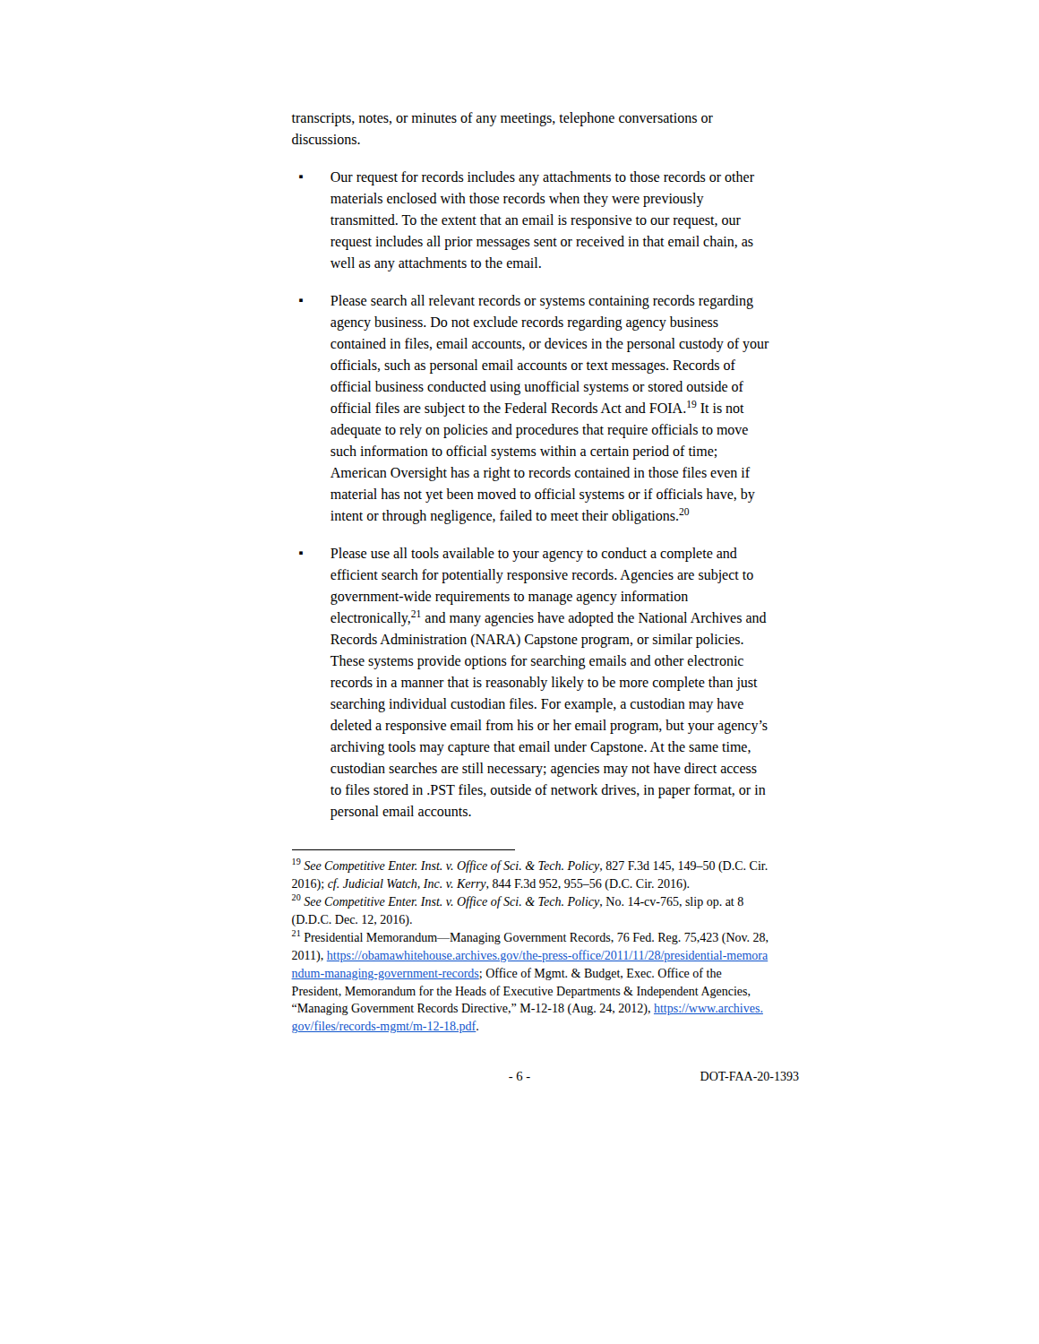transcripts, notes, or minutes of any meetings, telephone conversations or discussions.
Our request for records includes any attachments to those records or other materials enclosed with those records when they were previously transmitted. To the extent that an email is responsive to our request, our request includes all prior messages sent or received in that email chain, as well as any attachments to the email.
Please search all relevant records or systems containing records regarding agency business. Do not exclude records regarding agency business contained in files, email accounts, or devices in the personal custody of your officials, such as personal email accounts or text messages. Records of official business conducted using unofficial systems or stored outside of official files are subject to the Federal Records Act and FOIA.19 It is not adequate to rely on policies and procedures that require officials to move such information to official systems within a certain period of time; American Oversight has a right to records contained in those files even if material has not yet been moved to official systems or if officials have, by intent or through negligence, failed to meet their obligations.20
Please use all tools available to your agency to conduct a complete and efficient search for potentially responsive records. Agencies are subject to government-wide requirements to manage agency information electronically,21 and many agencies have adopted the National Archives and Records Administration (NARA) Capstone program, or similar policies. These systems provide options for searching emails and other electronic records in a manner that is reasonably likely to be more complete than just searching individual custodian files. For example, a custodian may have deleted a responsive email from his or her email program, but your agency’s archiving tools may capture that email under Capstone. At the same time, custodian searches are still necessary; agencies may not have direct access to files stored in .PST files, outside of network drives, in paper format, or in personal email accounts.
19 See Competitive Enter. Inst. v. Office of Sci. & Tech. Policy, 827 F.3d 145, 149–50 (D.C. Cir. 2016); cf. Judicial Watch, Inc. v. Kerry, 844 F.3d 952, 955–56 (D.C. Cir. 2016).
20 See Competitive Enter. Inst. v. Office of Sci. & Tech. Policy, No. 14-cv-765, slip op. at 8 (D.D.C. Dec. 12, 2016).
21 Presidential Memorandum—Managing Government Records, 76 Fed. Reg. 75,423 (Nov. 28, 2011), https://obamawhitehouse.archives.gov/the-press-office/2011/11/28/presidential-memorandum-managing-government-records; Office of Mgmt. & Budget, Exec. Office of the President, Memorandum for the Heads of Executive Departments & Independent Agencies, “Managing Government Records Directive,” M-12-18 (Aug. 24, 2012), https://www.archives.gov/files/records-mgmt/m-12-18.pdf.
- 6 -
DOT-FAA-20-1393